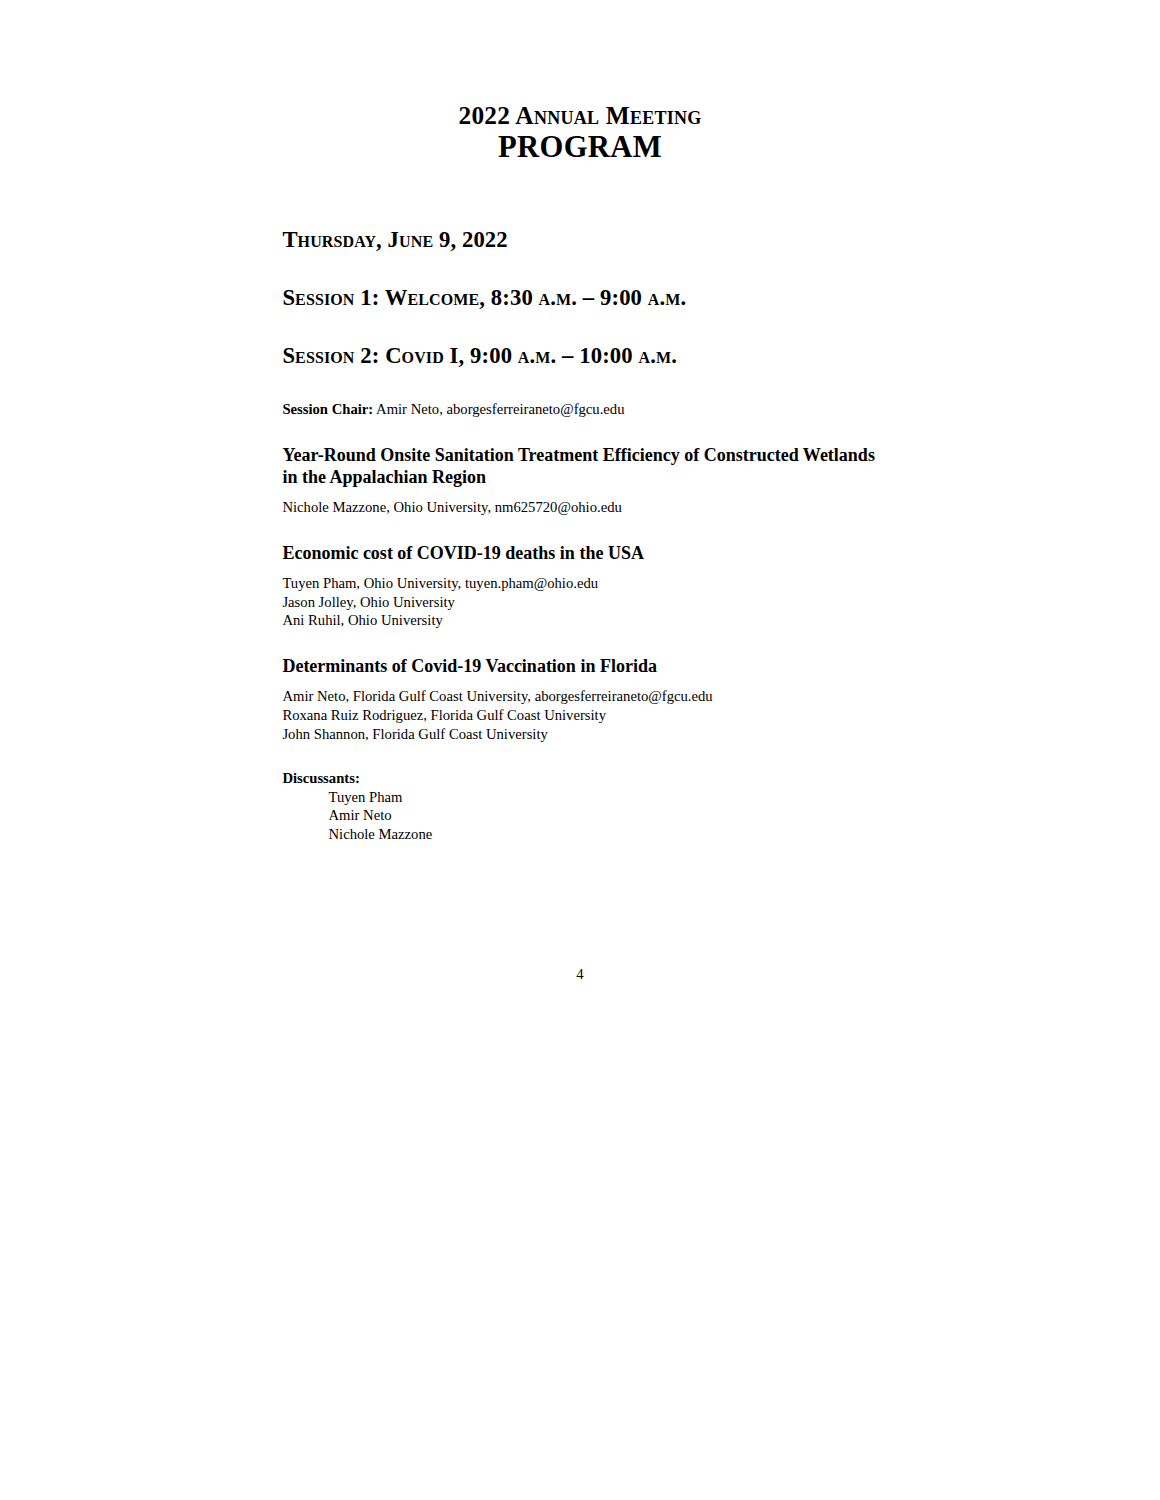2022 Annual Meeting PROGRAM
Thursday, June 9, 2022
Session 1: Welcome, 8:30 a.m. – 9:00 a.m.
Session 2: Covid I, 9:00 a.m. – 10:00 a.m.
Session Chair: Amir Neto, aborgesferreiraneto@fgcu.edu
Year-Round Onsite Sanitation Treatment Efficiency of Constructed Wetlands in the Appalachian Region
Nichole Mazzone, Ohio University, nm625720@ohio.edu
Economic cost of COVID-19 deaths in the USA
Tuyen Pham, Ohio University, tuyen.pham@ohio.edu
Jason Jolley, Ohio University
Ani Ruhil, Ohio University
Determinants of Covid-19 Vaccination in Florida
Amir Neto, Florida Gulf Coast University, aborgesferreiraneto@fgcu.edu
Roxana Ruiz Rodriguez, Florida Gulf Coast University
John Shannon, Florida Gulf Coast University
Discussants:
Tuyen Pham
Amir Neto
Nichole Mazzone
4